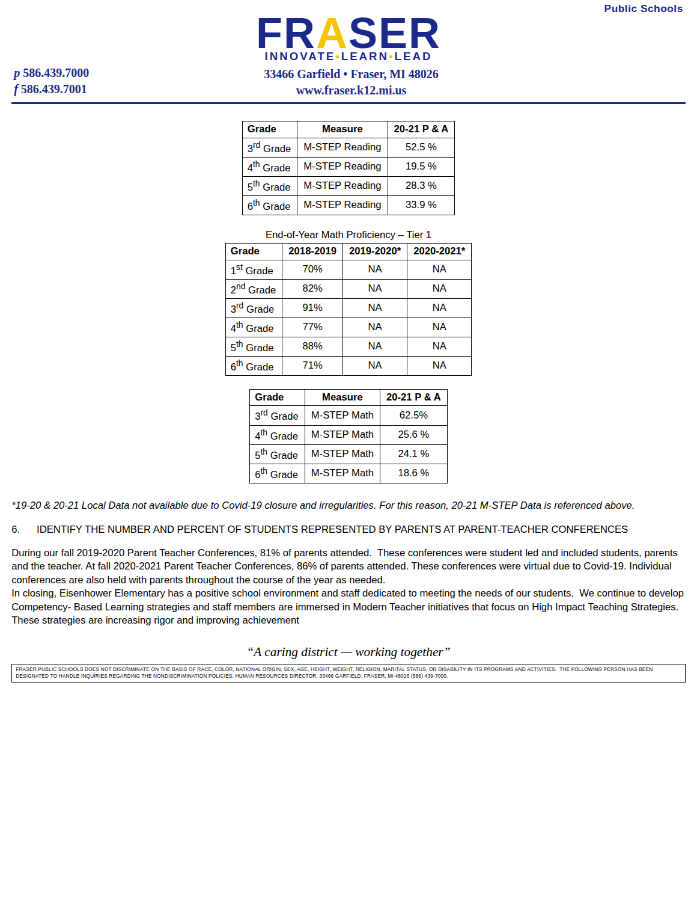Public Schools FRASER INNOVATE•LEARN•LEAD
p 586.439.7000
f 586.439.7001
33466 Garfield • Fraser, MI 48026
www.fraser.k12.mi.us
| Grade | Measure | 20-21 P & A |
| --- | --- | --- |
| 3 rd Grade | M-STEP Reading | 52.5 % |
| 4 th Grade | M-STEP Reading | 19.5 % |
| 5 th Grade | M-STEP Reading | 28.3 % |
| 6 th Grade | M-STEP Reading | 33.9 % |
End-of-Year Math Proficiency – Tier 1
| Grade | 2018-2019 | 2019-2020* | 2020-2021* |
| --- | --- | --- | --- |
| 1 st Grade | 70% | NA | NA |
| 2 nd Grade | 82% | NA | NA |
| 3 rd Grade | 91% | NA | NA |
| 4 th Grade | 77% | NA | NA |
| 5 th Grade | 88% | NA | NA |
| 6 th Grade | 71% | NA | NA |
| Grade | Measure | 20-21 P & A |
| --- | --- | --- |
| 3 rd Grade | M-STEP Math | 62.5% |
| 4 th Grade | M-STEP Math | 25.6 % |
| 5 th Grade | M-STEP Math | 24.1 % |
| 6 th Grade | M-STEP Math | 18.6 % |
*19-20 & 20-21 Local Data not available due to Covid-19 closure and irregularities. For this reason, 20-21 M-STEP Data is referenced above.
6. IDENTIFY THE NUMBER AND PERCENT OF STUDENTS REPRESENTED BY PARENTS AT PARENT-TEACHER CONFERENCES
During our fall 2019-2020 Parent Teacher Conferences, 81% of parents attended. These conferences were student led and included students, parents and the teacher. At fall 2020-2021 Parent Teacher Conferences, 86% of parents attended. These conferences were virtual due to Covid-19. Individual conferences are also held with parents throughout the course of the year as needed.
In closing, Eisenhower Elementary has a positive school environment and staff dedicated to meeting the needs of our students. We continue to develop Competency- Based Learning strategies and staff members are immersed in Modern Teacher initiatives that focus on High Impact Teaching Strategies. These strategies are increasing rigor and improving achievement
“A caring district — working together”
FRASER PUBLIC SCHOOLS DOES NOT DISCRIMINATE ON THE BASIS OF RACE, COLOR, NATIONAL ORIGIN, SEX, AGE, HEIGHT, WEIGHT, RELIGION, MARITAL STATUS, OR DISABILITY IN ITS PROGRAMS AND ACTIVITIES. THE FOLLOWING PERSON HAS BEEN DESIGNATED TO HANDLE INQUIRIES REGARDING THE NONDISCRIMINATION POLICIES: HUMAN RESOURCES DIRECTOR, 33466 GARFIELD, FRASER, MI 48026 (586) 439-7000.